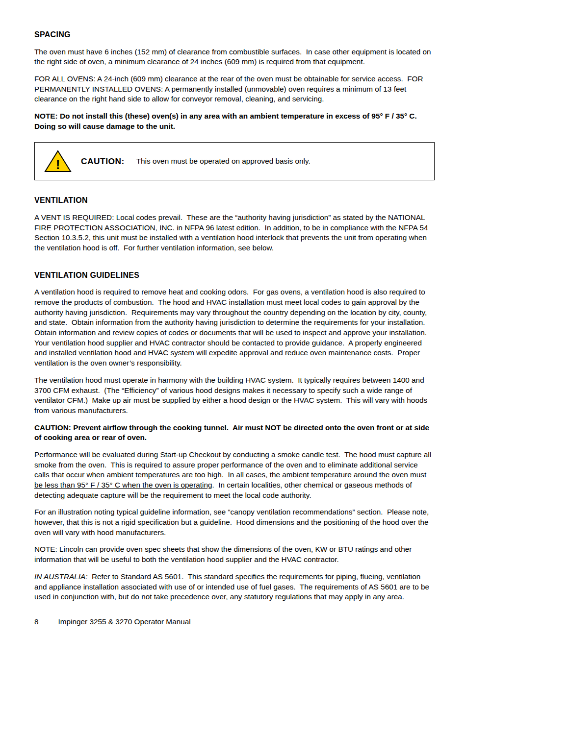SPACING
The oven must have 6 inches (152 mm) of clearance from combustible surfaces. In case other equipment is located on the right side of oven, a minimum clearance of 24 inches (609 mm) is required from that equipment.
FOR ALL OVENS: A 24-inch (609 mm) clearance at the rear of the oven must be obtainable for service access. FOR PERMANENTLY INSTALLED OVENS: A permanently installed (unmovable) oven requires a minimum of 13 feet clearance on the right hand side to allow for conveyor removal, cleaning, and servicing.
NOTE: Do not install this (these) oven(s) in any area with an ambient temperature in excess of 95° F / 35° C. Doing so will cause damage to the unit.
!
CAUTION:
This oven must be operated on approved basis only.
VENTILATION
A VENT IS REQUIRED: Local codes prevail. These are the “authority having jurisdiction” as stated by the NATIONAL FIRE PROTECTION ASSOCIATION, INC. in NFPA 96 latest edition. In addition, to be in compliance with the NFPA 54 Section 10.3.5.2, this unit must be installed with a ventilation hood interlock that prevents the unit from operating when the ventilation hood is off. For further ventilation information, see below.
VENTILATION GUIDELINES
A ventilation hood is required to remove heat and cooking odors. For gas ovens, a ventilation hood is also required to remove the products of combustion. The hood and HVAC installation must meet local codes to gain approval by the authority having jurisdiction. Requirements may vary throughout the country depending on the location by city, county, and state. Obtain information from the authority having jurisdiction to determine the requirements for your installation. Obtain information and review copies of codes or documents that will be used to inspect and approve your installation. Your ventilation hood supplier and HVAC contractor should be contacted to provide guidance. A properly engineered and installed ventilation hood and HVAC system will expedite approval and reduce oven maintenance costs. Proper ventilation is the oven owner’s responsibility.
The ventilation hood must operate in harmony with the building HVAC system. It typically requires between 1400 and 3700 CFM exhaust. (The “Efficiency” of various hood designs makes it necessary to specify such a wide range of ventilator CFM.) Make up air must be supplied by either a hood design or the HVAC system. This will vary with hoods from various manufacturers.
CAUTION: Prevent airflow through the cooking tunnel. Air must NOT be directed onto the oven front or at side of cooking area or rear of oven.
Performance will be evaluated during Start-up Checkout by conducting a smoke candle test. The hood must capture all smoke from the oven. This is required to assure proper performance of the oven and to eliminate additional service calls that occur when ambient temperatures are too high. In all cases, the ambient temperature around the oven must be less than 95° F / 35° C when the oven is operating. In certain localities, other chemical or gaseous methods of detecting adequate capture will be the requirement to meet the local code authority.
For an illustration noting typical guideline information, see “canopy ventilation recommendations” section. Please note, however, that this is not a rigid specification but a guideline. Hood dimensions and the positioning of the hood over the oven will vary with hood manufacturers.
NOTE: Lincoln can provide oven spec sheets that show the dimensions of the oven, KW or BTU ratings and other information that will be useful to both the ventilation hood supplier and the HVAC contractor.
IN AUSTRALIA: Refer to Standard AS 5601. This standard specifies the requirements for piping, flueing, ventilation and appliance installation associated with use of or intended use of fuel gases. The requirements of AS 5601 are to be used in conjunction with, but do not take precedence over, any statutory regulations that may apply in any area.
8 Impinger 3255 & 3270 Operator Manual